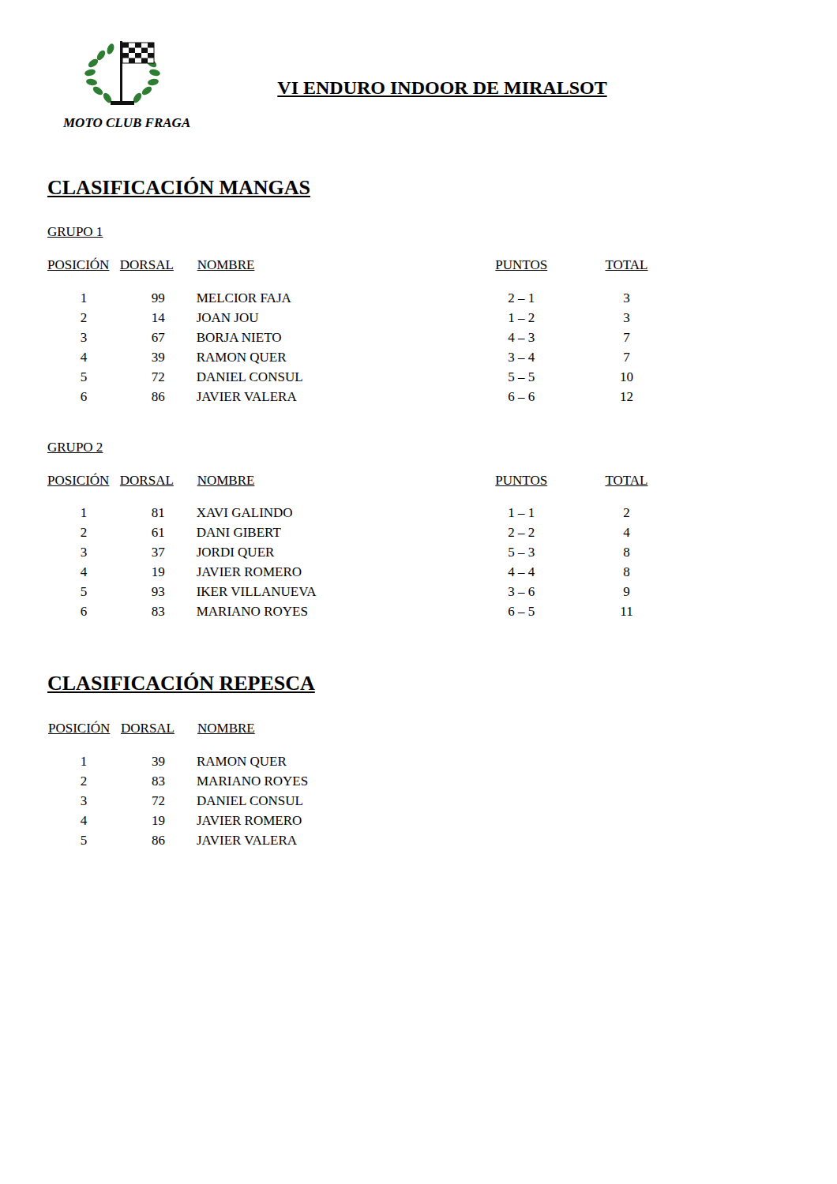VI ENDURO INDOOR DE MIRALSOT
MOTO CLUB FRAGA
CLASIFICACIÓN MANGAS
GRUPO 1
| POSICIÓN | DORSAL | NOMBRE | PUNTOS | TOTAL |
| --- | --- | --- | --- | --- |
| 1 | 99 | MELCIOR FAJA | 2 – 1 | 3 |
| 2 | 14 | JOAN JOU | 1 – 2 | 3 |
| 3 | 67 | BORJA NIETO | 4 – 3 | 7 |
| 4 | 39 | RAMON QUER | 3 – 4 | 7 |
| 5 | 72 | DANIEL CONSUL | 5 – 5 | 10 |
| 6 | 86 | JAVIER VALERA | 6 – 6 | 12 |
GRUPO 2
| POSICIÓN | DORSAL | NOMBRE | PUNTOS | TOTAL |
| --- | --- | --- | --- | --- |
| 1 | 81 | XAVI GALINDO | 1 – 1 | 2 |
| 2 | 61 | DANI GIBERT | 2 – 2 | 4 |
| 3 | 37 | JORDI QUER | 5 – 3 | 8 |
| 4 | 19 | JAVIER ROMERO | 4 – 4 | 8 |
| 5 | 93 | IKER VILLANUEVA | 3 – 6 | 9 |
| 6 | 83 | MARIANO ROYES | 6 – 5 | 11 |
CLASIFICACIÓN REPESCA
| POSICIÓN | DORSAL | NOMBRE |
| --- | --- | --- |
| 1 | 39 | RAMON QUER |
| 2 | 83 | MARIANO ROYES |
| 3 | 72 | DANIEL CONSUL |
| 4 | 19 | JAVIER ROMERO |
| 5 | 86 | JAVIER VALERA |